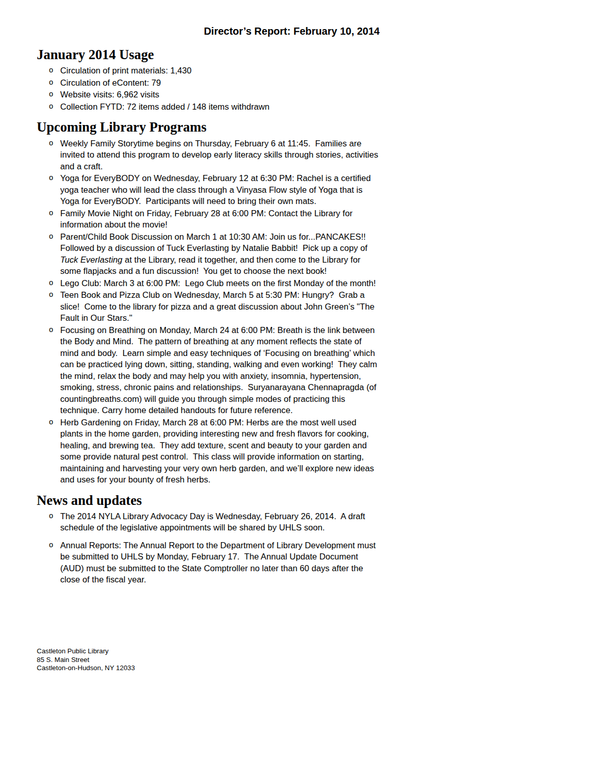Director’s Report: February 10, 2014
January 2014 Usage
Circulation of print materials: 1,430
Circulation of eContent: 79
Website visits: 6,962 visits
Collection FYTD: 72 items added / 148 items withdrawn
Upcoming Library Programs
Weekly Family Storytime begins on Thursday, February 6 at 11:45. Families are invited to attend this program to develop early literacy skills through stories, activities and a craft.
Yoga for EveryBODY on Wednesday, February 12 at 6:30 PM: Rachel is a certified yoga teacher who will lead the class through a Vinyasa Flow style of Yoga that is Yoga for EveryBODY. Participants will need to bring their own mats.
Family Movie Night on Friday, February 28 at 6:00 PM: Contact the Library for information about the movie!
Parent/Child Book Discussion on March 1 at 10:30 AM: Join us for...PANCAKES!! Followed by a discussion of Tuck Everlasting by Natalie Babbit! Pick up a copy of Tuck Everlasting at the Library, read it together, and then come to the Library for some flapjacks and a fun discussion! You get to choose the next book!
Lego Club: March 3 at 6:00 PM: Lego Club meets on the first Monday of the month!
Teen Book and Pizza Club on Wednesday, March 5 at 5:30 PM: Hungry? Grab a slice! Come to the library for pizza and a great discussion about John Green’s "The Fault in Our Stars."
Focusing on Breathing on Monday, March 24 at 6:00 PM: Breath is the link between the Body and Mind. The pattern of breathing at any moment reflects the state of mind and body. Learn simple and easy techniques of ‘Focusing on breathing’ which can be practiced lying down, sitting, standing, walking and even working! They calm the mind, relax the body and may help you with anxiety, insomnia, hypertension, smoking, stress, chronic pains and relationships. Suryanarayana Chennapragda (of countingbreaths.com) will guide you through simple modes of practicing this technique. Carry home detailed handouts for future reference.
Herb Gardening on Friday, March 28 at 6:00 PM: Herbs are the most well used plants in the home garden, providing interesting new and fresh flavors for cooking, healing, and brewing tea. They add texture, scent and beauty to your garden and some provide natural pest control. This class will provide information on starting, maintaining and harvesting your very own herb garden, and we’ll explore new ideas and uses for your bounty of fresh herbs.
News and updates
The 2014 NYLA Library Advocacy Day is Wednesday, February 26, 2014. A draft schedule of the legislative appointments will be shared by UHLS soon.
Annual Reports: The Annual Report to the Department of Library Development must be submitted to UHLS by Monday, February 17. The Annual Update Document (AUD) must be submitted to the State Comptroller no later than 60 days after the close of the fiscal year.
Castleton Public Library
85 S. Main Street
Castleton-on-Hudson, NY 12033